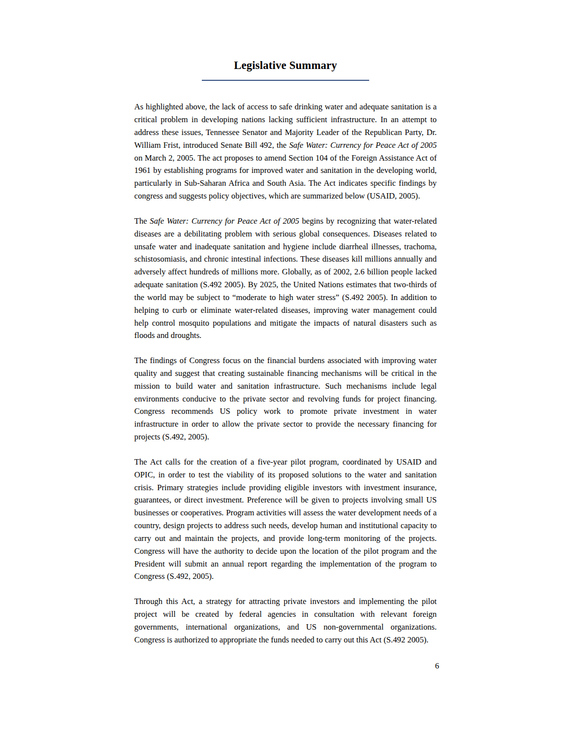Legislative Summary
As highlighted above, the lack of access to safe drinking water and adequate sanitation is a critical problem in developing nations lacking sufficient infrastructure. In an attempt to address these issues, Tennessee Senator and Majority Leader of the Republican Party, Dr. William Frist, introduced Senate Bill 492, the Safe Water: Currency for Peace Act of 2005 on March 2, 2005. The act proposes to amend Section 104 of the Foreign Assistance Act of 1961 by establishing programs for improved water and sanitation in the developing world, particularly in Sub-Saharan Africa and South Asia. The Act indicates specific findings by congress and suggests policy objectives, which are summarized below (USAID, 2005).
The Safe Water: Currency for Peace Act of 2005 begins by recognizing that water-related diseases are a debilitating problem with serious global consequences. Diseases related to unsafe water and inadequate sanitation and hygiene include diarrheal illnesses, trachoma, schistosomiasis, and chronic intestinal infections. These diseases kill millions annually and adversely affect hundreds of millions more. Globally, as of 2002, 2.6 billion people lacked adequate sanitation (S.492 2005). By 2025, the United Nations estimates that two-thirds of the world may be subject to “moderate to high water stress” (S.492 2005). In addition to helping to curb or eliminate water-related diseases, improving water management could help control mosquito populations and mitigate the impacts of natural disasters such as floods and droughts.
The findings of Congress focus on the financial burdens associated with improving water quality and suggest that creating sustainable financing mechanisms will be critical in the mission to build water and sanitation infrastructure. Such mechanisms include legal environments conducive to the private sector and revolving funds for project financing. Congress recommends US policy work to promote private investment in water infrastructure in order to allow the private sector to provide the necessary financing for projects (S.492, 2005).
The Act calls for the creation of a five-year pilot program, coordinated by USAID and OPIC, in order to test the viability of its proposed solutions to the water and sanitation crisis. Primary strategies include providing eligible investors with investment insurance, guarantees, or direct investment. Preference will be given to projects involving small US businesses or cooperatives. Program activities will assess the water development needs of a country, design projects to address such needs, develop human and institutional capacity to carry out and maintain the projects, and provide long-term monitoring of the projects. Congress will have the authority to decide upon the location of the pilot program and the President will submit an annual report regarding the implementation of the program to Congress (S.492, 2005).
Through this Act, a strategy for attracting private investors and implementing the pilot project will be created by federal agencies in consultation with relevant foreign governments, international organizations, and US non-governmental organizations. Congress is authorized to appropriate the funds needed to carry out this Act (S.492 2005).
6